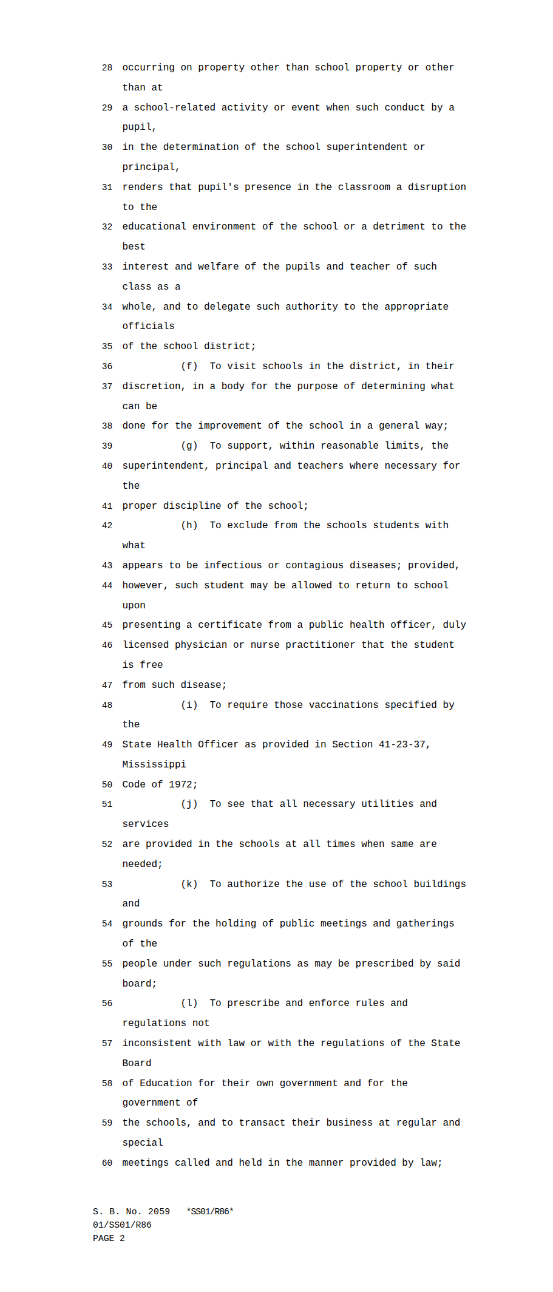28 occurring on property other than school property or other than at
29 a school-related activity or event when such conduct by a pupil,
30 in the determination of the school superintendent or principal,
31 renders that pupil's presence in the classroom a disruption to the
32 educational environment of the school or a detriment to the best
33 interest and welfare of the pupils and teacher of such class as a
34 whole, and to delegate such authority to the appropriate officials
35 of the school district;
36 (f) To visit schools in the district, in their
37 discretion, in a body for the purpose of determining what can be
38 done for the improvement of the school in a general way;
39 (g) To support, within reasonable limits, the
40 superintendent, principal and teachers where necessary for the
41 proper discipline of the school;
42 (h) To exclude from the schools students with what
43 appears to be infectious or contagious diseases; provided,
44 however, such student may be allowed to return to school upon
45 presenting a certificate from a public health officer, duly
46 licensed physician or nurse practitioner that the student is free
47 from such disease;
48 (i) To require those vaccinations specified by the
49 State Health Officer as provided in Section 41-23-37, Mississippi
50 Code of 1972;
51 (j) To see that all necessary utilities and services
52 are provided in the schools at all times when same are needed;
53 (k) To authorize the use of the school buildings and
54 grounds for the holding of public meetings and gatherings of the
55 people under such regulations as may be prescribed by said board;
56 (l) To prescribe and enforce rules and regulations not
57 inconsistent with law or with the regulations of the State Board
58 of Education for their own government and for the government of
59 the schools, and to transact their business at regular and special
60 meetings called and held in the manner provided by law;
S. B. No. 2059 *SS01/R86*
01/SS01/R86
PAGE 2